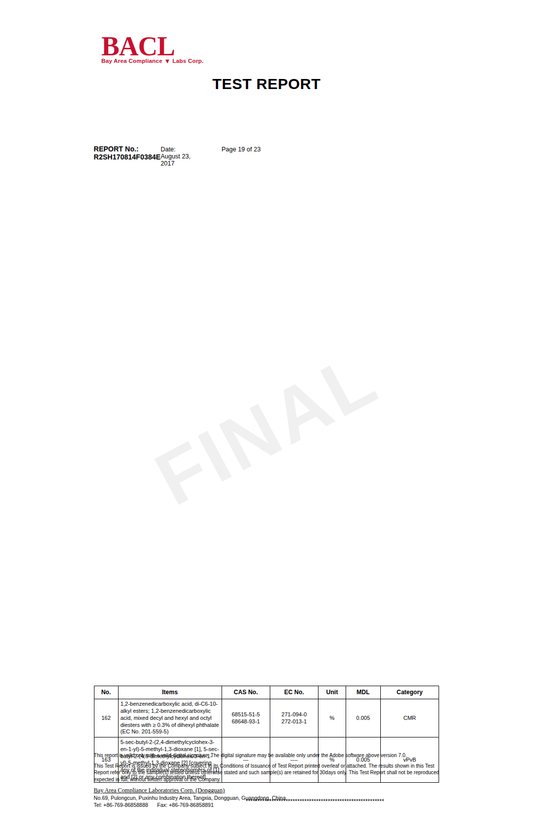FINAL
BACL
Bay Area Compliance ▼ Labs Corp.
TEST REPORT
REPORT No.: R2SH170814F0384E
Date: August 23, 2017
Page 19 of 23
| No. | Items | CAS No. | EC No. | Unit | MDL | Category |
| --- | --- | --- | --- | --- | --- | --- |
| 162 | 1,2-benzenedicarboxylic acid, di-C6-10-alkyl esters; 1,2-benzenedicarboxylic acid, mixed decyl and hexyl and octyl diesters with ≥ 0.3% of dihexyl phthalate (EC No. 201-559-5) | 68515-51-5 68648-93-1 | 271-094-0 272-013-1 | % | 0.005 | CMR |
| 163 | 5-sec-butyl-2-(2,4-dimethylcyclohex-3-en-1-yl)-5-methyl-1,3-dioxane [1], 5-sec-butyl-2-(4,6-dimethylcyclohex-3-en-1-yl)-5-methyl-1,3-dioxane [2] [covering any of the individual stereoisomers of [1] and [2] or any combination thereof] | --- | ---- | % | 0.005 | vPvB |
***********************************************************
This report is valid only with a valid digital signature. The digital signature may be available only under the Adobe software above version 7.0.
This Test Report is issued by the Company subject to its Conditions of Issuance of Test Report printed overleaf or attached. The results shown in this Test Report refer only to the sample(s) tested unless otherwise stated and such sample(s) are retained for 30days only. This Test Report shall not be reproduced expected in full, without written approval of the Company.
Bay Area Compliance Laboratories Corp. (Dongguan)
No.69, Pulongcun, Puxinhu Industry Area, Tangxia, Dongguan, Guangdong, China
Tel: +86-769-86858888 Fax: +86-769-86858891